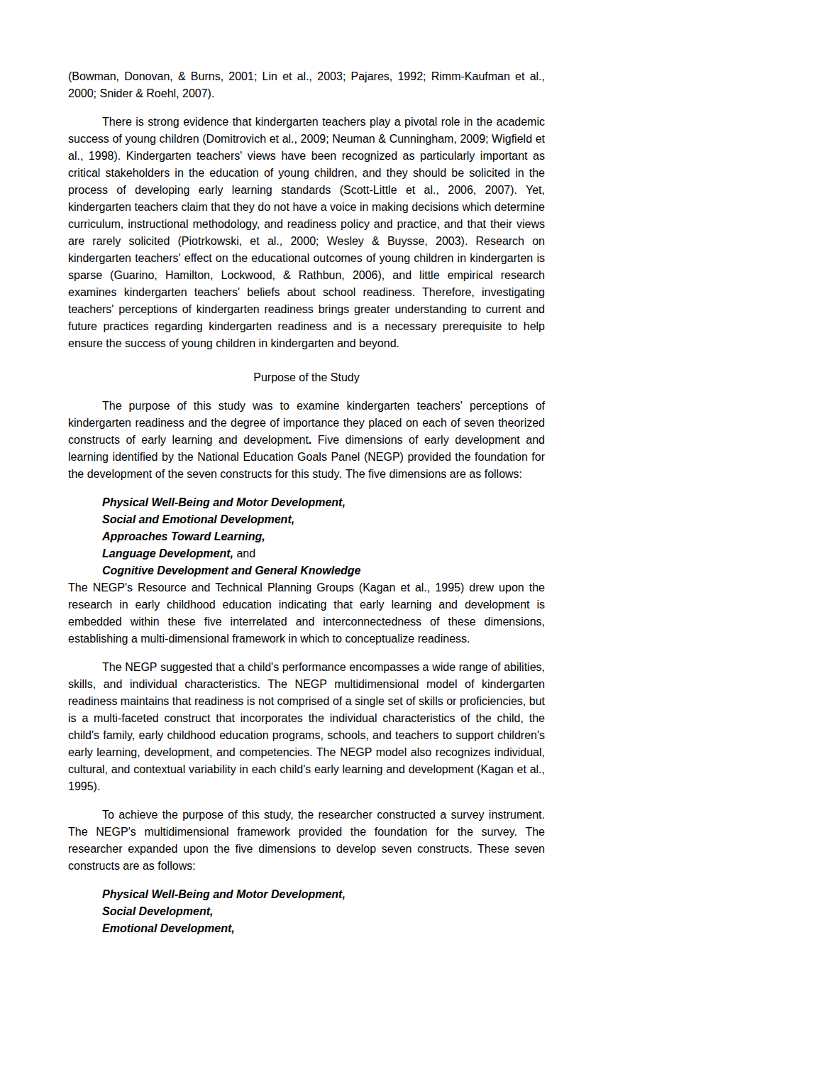(Bowman, Donovan, & Burns, 2001; Lin et al., 2003; Pajares, 1992; Rimm-Kaufman et al., 2000; Snider & Roehl, 2007).
There is strong evidence that kindergarten teachers play a pivotal role in the academic success of young children (Domitrovich et al., 2009; Neuman & Cunningham, 2009; Wigfield et al., 1998). Kindergarten teachers' views have been recognized as particularly important as critical stakeholders in the education of young children, and they should be solicited in the process of developing early learning standards (Scott-Little et al., 2006, 2007). Yet, kindergarten teachers claim that they do not have a voice in making decisions which determine curriculum, instructional methodology, and readiness policy and practice, and that their views are rarely solicited (Piotrkowski, et al., 2000; Wesley & Buysse, 2003). Research on kindergarten teachers' effect on the educational outcomes of young children in kindergarten is sparse (Guarino, Hamilton, Lockwood, & Rathbun, 2006), and little empirical research examines kindergarten teachers' beliefs about school readiness. Therefore, investigating teachers' perceptions of kindergarten readiness brings greater understanding to current and future practices regarding kindergarten readiness and is a necessary prerequisite to help ensure the success of young children in kindergarten and beyond.
Purpose of the Study
The purpose of this study was to examine kindergarten teachers' perceptions of kindergarten readiness and the degree of importance they placed on each of seven theorized constructs of early learning and development. Five dimensions of early development and learning identified by the National Education Goals Panel (NEGP) provided the foundation for the development of the seven constructs for this study. The five dimensions are as follows:
Physical Well-Being and Motor Development,
Social and Emotional Development,
Approaches Toward Learning,
Language Development, and
Cognitive Development and General Knowledge
The NEGP's Resource and Technical Planning Groups (Kagan et al., 1995) drew upon the research in early childhood education indicating that early learning and development is embedded within these five interrelated and interconnectedness of these dimensions, establishing a multi-dimensional framework in which to conceptualize readiness.
The NEGP suggested that a child's performance encompasses a wide range of abilities, skills, and individual characteristics. The NEGP multidimensional model of kindergarten readiness maintains that readiness is not comprised of a single set of skills or proficiencies, but is a multi-faceted construct that incorporates the individual characteristics of the child, the child's family, early childhood education programs, schools, and teachers to support children's early learning, development, and competencies. The NEGP model also recognizes individual, cultural, and contextual variability in each child's early learning and development (Kagan et al., 1995).
To achieve the purpose of this study, the researcher constructed a survey instrument. The NEGP's multidimensional framework provided the foundation for the survey. The researcher expanded upon the five dimensions to develop seven constructs. These seven constructs are as follows:
Physical Well-Being and Motor Development,
Social Development,
Emotional Development,